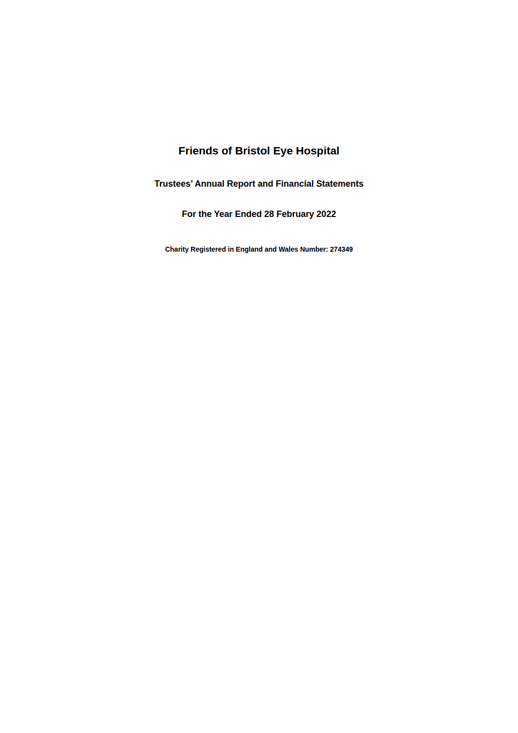Friends of Bristol Eye Hospital
Trustees’ Annual Report and Financial Statements
For the Year Ended 28 February 2022
Charity Registered in England and Wales Number: 274349